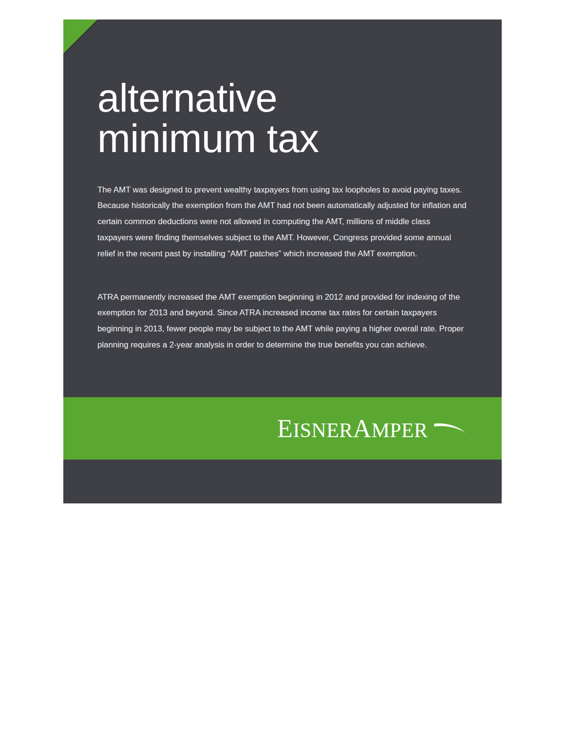alternative
minimum tax
The AMT was designed to prevent wealthy taxpayers from using tax loopholes to avoid paying taxes. Because historically the exemption from the AMT had not been automatically adjusted for inflation and certain common deductions were not allowed in computing the AMT, millions of middle class taxpayers were finding themselves subject to the AMT. However, Congress provided some annual relief in the recent past by installing “AMT patches” which increased the AMT exemption.
ATRA permanently increased the AMT exemption beginning in 2012 and provided for indexing of the exemption for 2013 and beyond. Since ATRA increased income tax rates for certain taxpayers beginning in 2013, fewer people may be subject to the AMT while paying a higher overall rate. Proper planning requires a 2-year analysis in order to determine the true benefits you can achieve.
EISNERAMPER